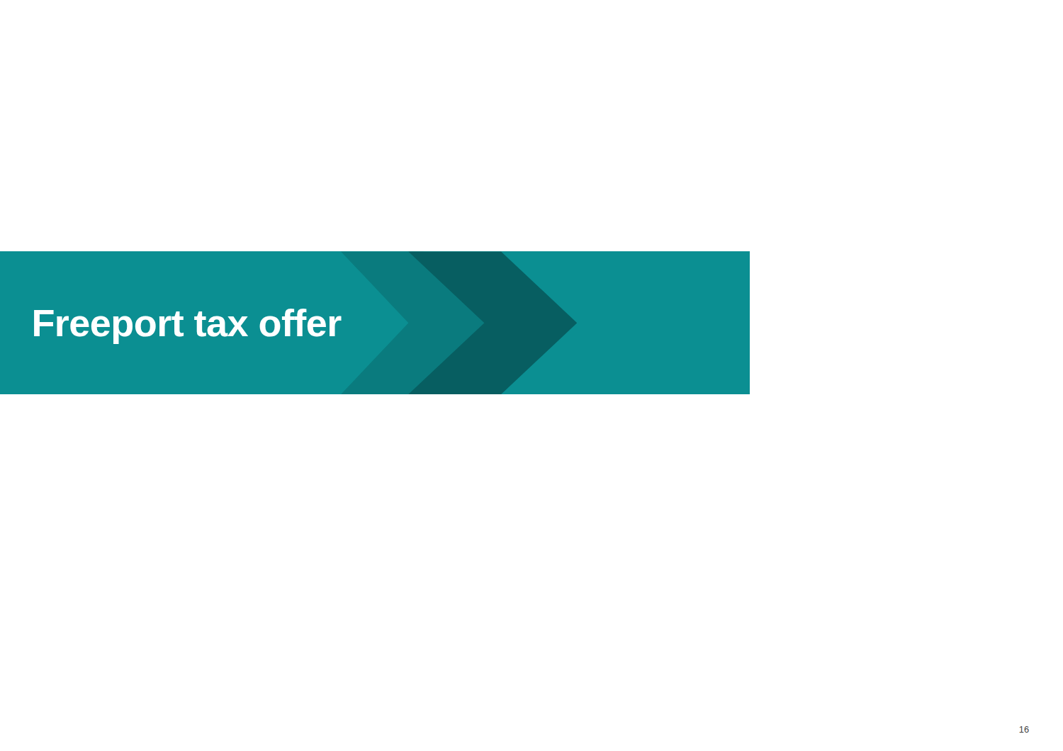Freeport tax offer
16